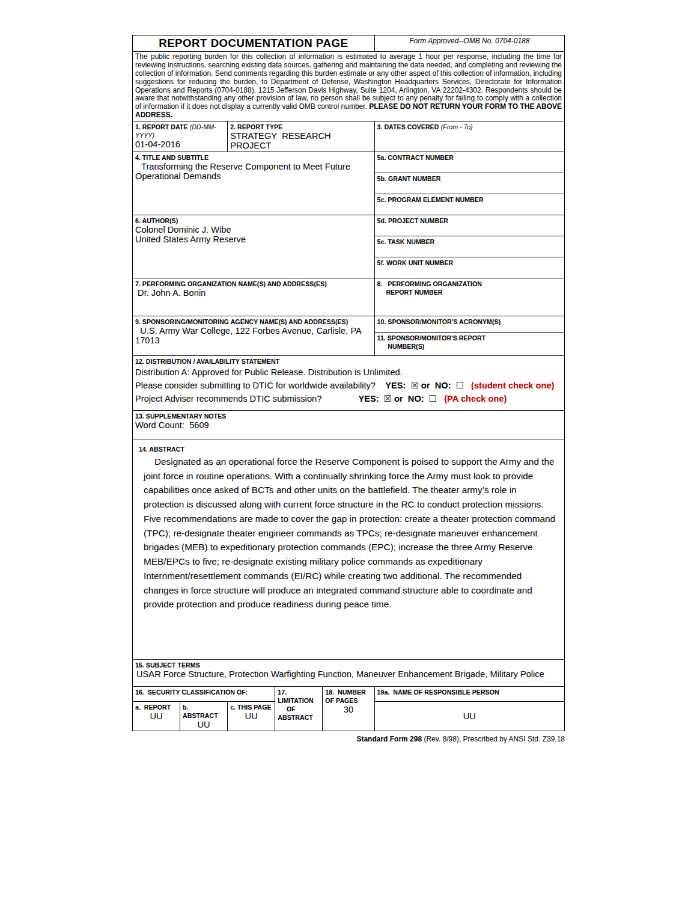| REPORT DOCUMENTATION PAGE | Form Approved--OMB No. 0704-0188 |
| The public reporting burden for this collection of information is estimated to average 1 hour per response, including the time for reviewing instructions, searching existing data sources, gathering and maintaining the data needed, and completing and reviewing the collection of information. Send comments regarding this burden estimate or any other aspect of this collection of information, including suggestions for reducing the burden, to Department of Defense, Washington Headquarters Services, Directorate for Information Operations and Reports (0704-0188), 1215 Jefferson Davis Highway, Suite 1204, Arlington, VA 22202-4302. Respondents should be aware that notwithstanding any other provision of law, no person shall be subject to any penalty for failing to comply with a collection of information if it does not display a currently valid OMB control number. PLEASE DO NOT RETURN YOUR FORM TO THE ABOVE ADDRESS. |
| 1. REPORT DATE (DD-MM-YYYY) 01-04-2016 | 2. REPORT TYPE STRATEGY RESEARCH PROJECT | 3. DATES COVERED (From - To) |
| 4. TITLE AND SUBTITLE Transforming the Reserve Component to Meet Future Operational Demands | 5a. CONTRACT NUMBER |
| 5b. GRANT NUMBER |
| 5c. PROGRAM ELEMENT NUMBER |
| 6. AUTHOR(S) Colonel Dominic J. Wibe United States Army Reserve | 5d. PROJECT NUMBER |
| 5e. TASK NUMBER |
| 5f. WORK UNIT NUMBER |
| 7. PERFORMING ORGANIZATION NAME(S) AND ADDRESS(ES) Dr. John A. Bonin | 8. PERFORMING ORGANIZATION REPORT NUMBER |
| 9. SPONSORING/MONITORING AGENCY NAME(S) AND ADDRESS(ES) U.S. Army War College, 122 Forbes Avenue, Carlisle, PA 17013 | 10. SPONSOR/MONITOR'S ACRONYM(S) |
| 11. SPONSOR/MONITOR'S REPORT NUMBER(S) |
| 12. DISTRIBUTION / AVAILABILITY STATEMENT Distribution A: Approved for Public Release. Distribution is Unlimited. Please consider submitting to DTIC for worldwide availability? YES: ☒ or NO: ☐ (student check one) Project Adviser recommends DTIC submission? YES: ☒ or NO: ☐ (PA check one) |
| 13. SUPPLEMENTARY NOTES Word Count: 5609 |
| 14. ABSTRACT Designated as an operational force the Reserve Component is poised to support the Army and the joint force in routine operations. With a continually shrinking force the Army must look to provide capabilities once asked of BCTs and other units on the battlefield. The theater army’s role in protection is discussed along with current force structure in the RC to conduct protection missions. Five recommendations are made to cover the gap in protection: create a theater protection command (TPC); re-designate theater engineer commands as TPCs; re-designate maneuver enhancement brigades (MEB) to expeditionary protection commands (EPC); increase the three Army Reserve MEB/EPCs to five; re-designate existing military police commands as expeditionary Internment/resettlement commands (EI/RC) while creating two additional. The recommended changes in force structure will produce an integrated command structure able to coordinate and provide protection and produce readiness during peace time. |
| 15. SUBJECT TERMS USAR Force Structure, Protection Warfighting Function, Maneuver Enhancement Brigade, Military Police |
| 16. SECURITY CLASSIFICATION OF: | 17. LIMITATION OF ABSTRACT | 18. NUMBER OF PAGES 30 | 19a. NAME OF RESPONSIBLE PERSON |
| a. REPORT UU | b. ABSTRACT UU | c. THIS PAGE UU | UU |
Standard Form 298 (Rev. 8/98), Prescribed by ANSI Std. Z39.18